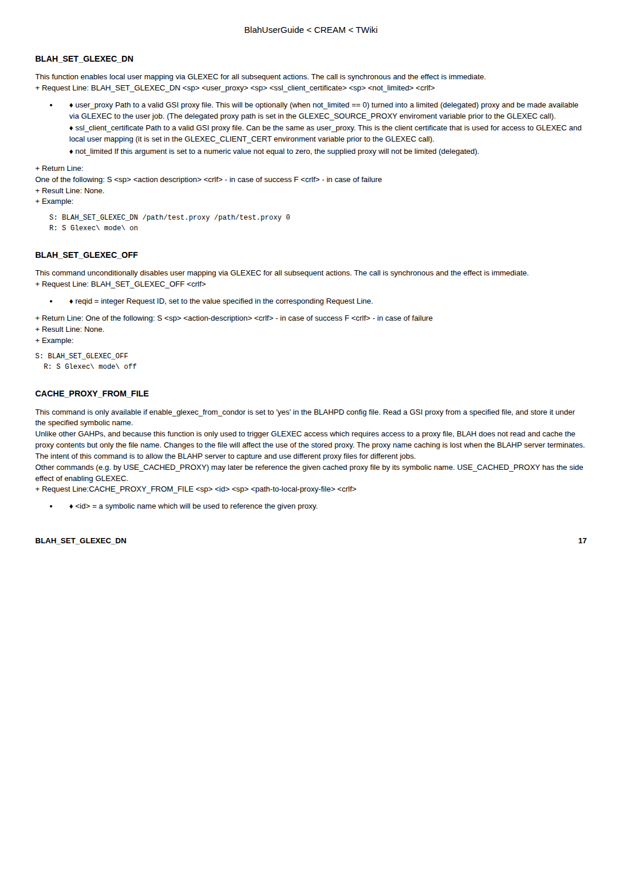BlahUserGuide < CREAM < TWiki
BLAH_SET_GLEXEC_DN
This function enables local user mapping via GLEXEC for all subsequent actions. The call is synchronous and the effect is immediate.
+ Request Line: BLAH_SET_GLEXEC_DN <sp> <user_proxy> <sp> <ssl_client_certificate> <sp> <not_limited> <crlf>
user_proxy Path to a valid GSI proxy file. This will be optionally (when not_limited == 0) turned into a limited (delegated) proxy and be made available via GLEXEC to the user job. (The delegated proxy path is set in the GLEXEC_SOURCE_PROXY enviroment variable prior to the GLEXEC call).
ssl_client_certificate Path to a valid GSI proxy file. Can be the same as user_proxy. This is the client certificate that is used for access to GLEXEC and local user mapping (it is set in the GLEXEC_CLIENT_CERT environment variable prior to the GLEXEC call).
not_limited If this argument is set to a numeric value not equal to zero, the supplied proxy will not be limited (delegated).
+ Return Line:
One of the following: S <sp> <action description> <crlf> - in case of success F <crlf> - in case of failure
+ Result Line: None.
+ Example:
S: BLAH_SET_GLEXEC_DN /path/test.proxy /path/test.proxy 0
R: S Glexec\ mode\ on
BLAH_SET_GLEXEC_OFF
This command unconditionally disables user mapping via GLEXEC for all subsequent actions. The call is synchronous and the effect is immediate.
+ Request Line: BLAH_SET_GLEXEC_OFF <crlf>
reqid = integer Request ID, set to the value specified in the corresponding Request Line.
+ Return Line: One of the following: S <sp> <action-description> <crlf> - in case of success F <crlf> - in case of failure
+ Result Line: None.
+ Example:
S: BLAH_SET_GLEXEC_OFF
  R: S Glexec\ mode\ off
CACHE_PROXY_FROM_FILE
This command is only available if enable_glexec_from_condor is set to 'yes' in the BLAHPD config file. Read a GSI proxy from a specified file, and store it under the specified symbolic name.
Unlike other GAHPs, and because this function is only used to trigger GLEXEC access which requires access to a proxy file, BLAH does not read and cache the proxy contents but only the file name. Changes to the file will affect the use of the stored proxy. The proxy name caching is lost when the BLAHP server terminates.
The intent of this command is to allow the BLAHP server to capture and use different proxy files for different jobs.
Other commands (e.g. by USE_CACHED_PROXY) may later be reference the given cached proxy file by its symbolic name. USE_CACHED_PROXY has the side effect of enabling GLEXEC.
+ Request Line:CACHE_PROXY_FROM_FILE <sp> <id> <sp> <path-to-local-proxy-file> <crlf>
<id> = a symbolic name which will be used to reference the given proxy.
BLAH_SET_GLEXEC_DN 17